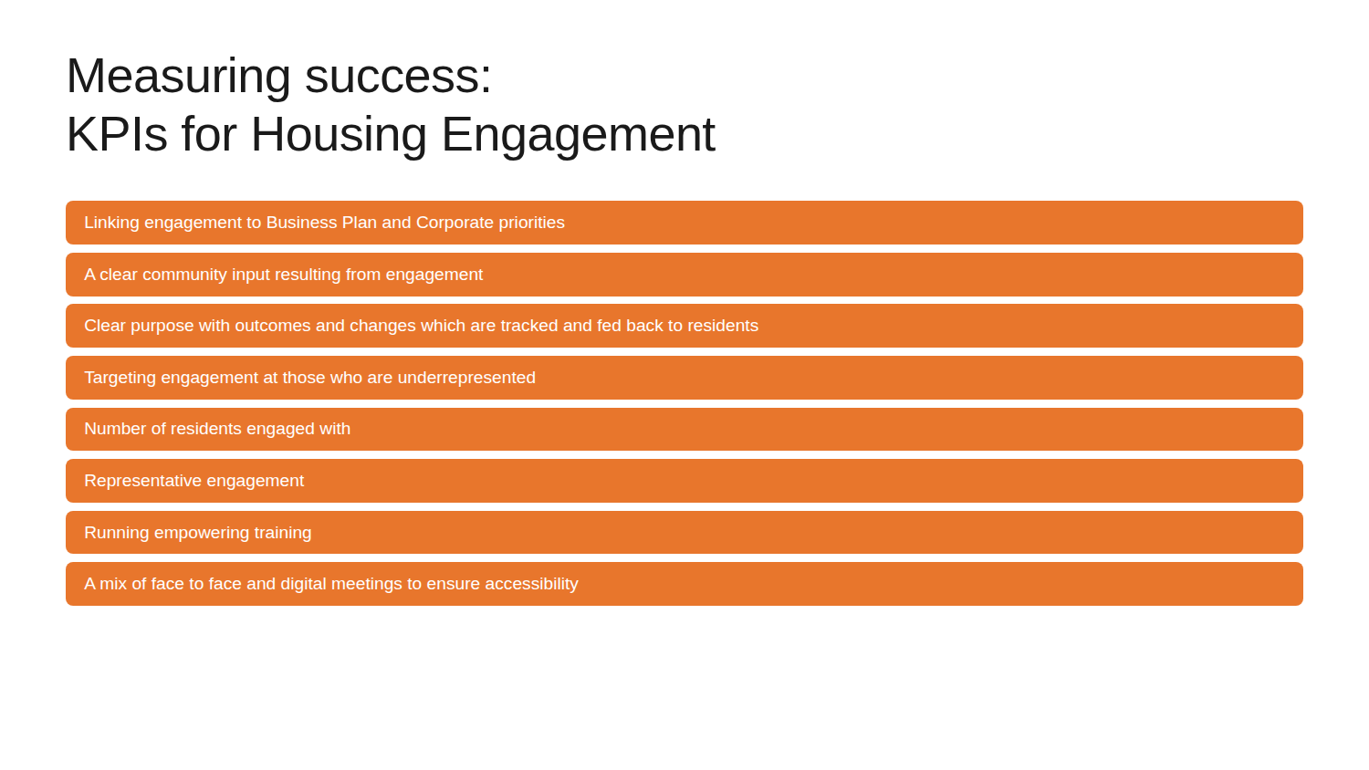Measuring success: KPIs for Housing Engagement
Linking engagement to Business Plan and Corporate priorities
A clear community input resulting from engagement
Clear purpose with outcomes and changes which are tracked and fed back to residents
Targeting engagement at those who are underrepresented
Number of residents engaged with
Representative engagement
Running empowering training
A mix of face to face and digital meetings to ensure accessibility